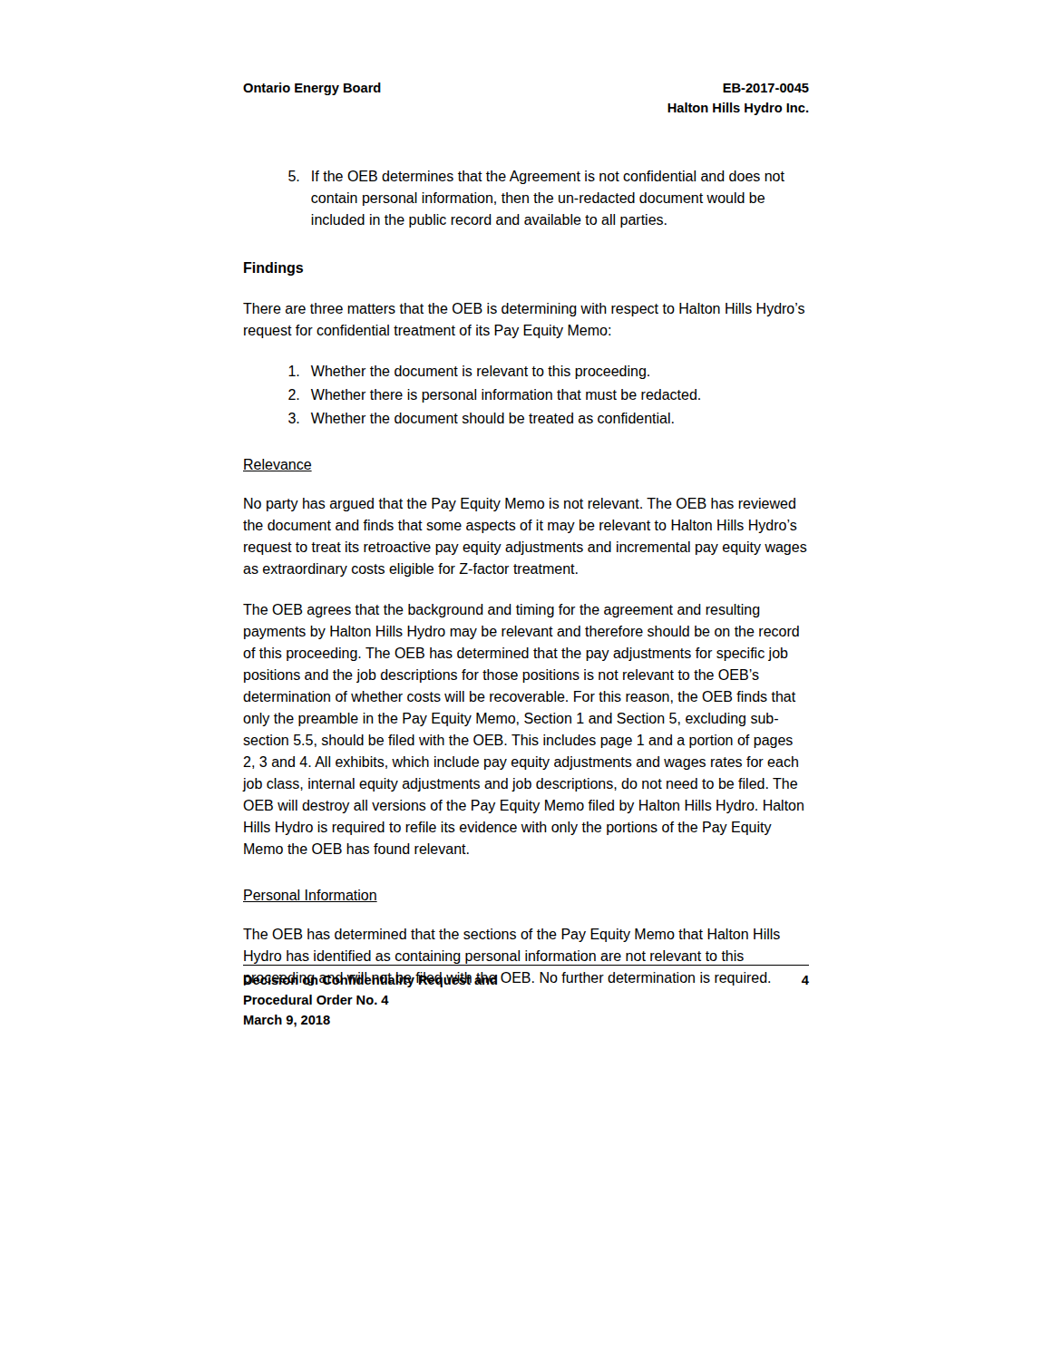Ontario Energy Board
EB-2017-0045
Halton Hills Hydro Inc.
If the OEB determines that the Agreement is not confidential and does not contain personal information, then the un-redacted document would be included in the public record and available to all parties.
Findings
There are three matters that the OEB is determining with respect to Halton Hills Hydro’s request for confidential treatment of its Pay Equity Memo:
Whether the document is relevant to this proceeding.
Whether there is personal information that must be redacted.
Whether the document should be treated as confidential.
Relevance
No party has argued that the Pay Equity Memo is not relevant. The OEB has reviewed the document and finds that some aspects of it may be relevant to Halton Hills Hydro’s request to treat its retroactive pay equity adjustments and incremental pay equity wages as extraordinary costs eligible for Z-factor treatment.
The OEB agrees that the background and timing for the agreement and resulting payments by Halton Hills Hydro may be relevant and therefore should be on the record of this proceeding. The OEB has determined that the pay adjustments for specific job positions and the job descriptions for those positions is not relevant to the OEB’s determination of whether costs will be recoverable. For this reason, the OEB finds that only the preamble in the Pay Equity Memo, Section 1 and Section 5, excluding sub-section 5.5, should be filed with the OEB. This includes page 1 and a portion of pages 2, 3 and 4. All exhibits, which include pay equity adjustments and wages rates for each job class, internal equity adjustments and job descriptions, do not need to be filed. The OEB will destroy all versions of the Pay Equity Memo filed by Halton Hills Hydro. Halton Hills Hydro is required to refile its evidence with only the portions of the Pay Equity Memo the OEB has found relevant.
Personal Information
The OEB has determined that the sections of the Pay Equity Memo that Halton Hills Hydro has identified as containing personal information are not relevant to this proceeding and will not be filed with the OEB. No further determination is required.
Decision on Confidentiality Request and
Procedural Order No. 4
March 9, 2018
4